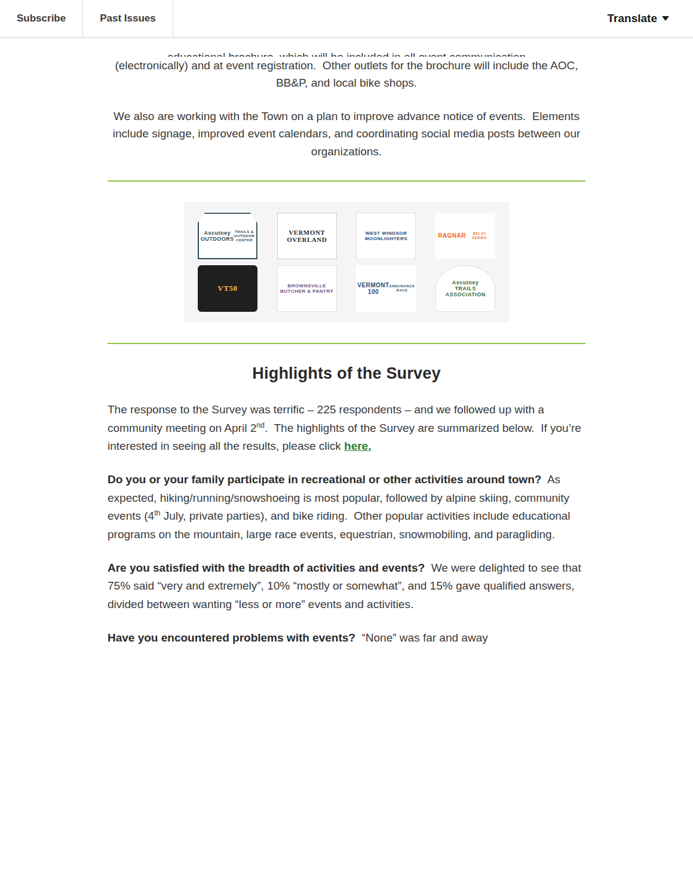Subscribe Past Issues
Translate
educational brochure, which will be included in all event communication
(electronically) and at event registration. Other outlets for the brochure will include the AOC, BB&P, and local bike shops.
We also are working with the Town on a plan to improve advance notice of events. Elements include signage, improved event calendars, and coordinating social media posts between our organizations.
Ascutney
OUTDOORS
TRAILS & OUTDOOR CENTER
VERMONT
OVERLAND
WEST WINDSOR
MOONLIGHTERS
RAGNAR
RELAY SERIES
VT50
BROWNSVILLE
BUTCHER & PANTRY
VERMONT 100
ENDURANCE RACE
Ascutney
TRAILS ASSOCIATION
Highlights of the Survey
The response to the Survey was terrific – 225 respondents – and we followed up with a community meeting on April 2nd. The highlights of the Survey are summarized below. If you’re interested in seeing all the results, please click here.
Do you or your family participate in recreational or other activities around town? As expected, hiking/running/snowshoeing is most popular, followed by alpine skiing, community events (4th July, private parties), and bike riding. Other popular activities include educational programs on the mountain, large race events, equestrian, snowmobiling, and paragliding.
Are you satisfied with the breadth of activities and events? We were delighted to see that 75% said “very and extremely”, 10% “mostly or somewhat”, and 15% gave qualified answers, divided between wanting “less or more” events and activities.
Have you encountered problems with events? “None” was far and away